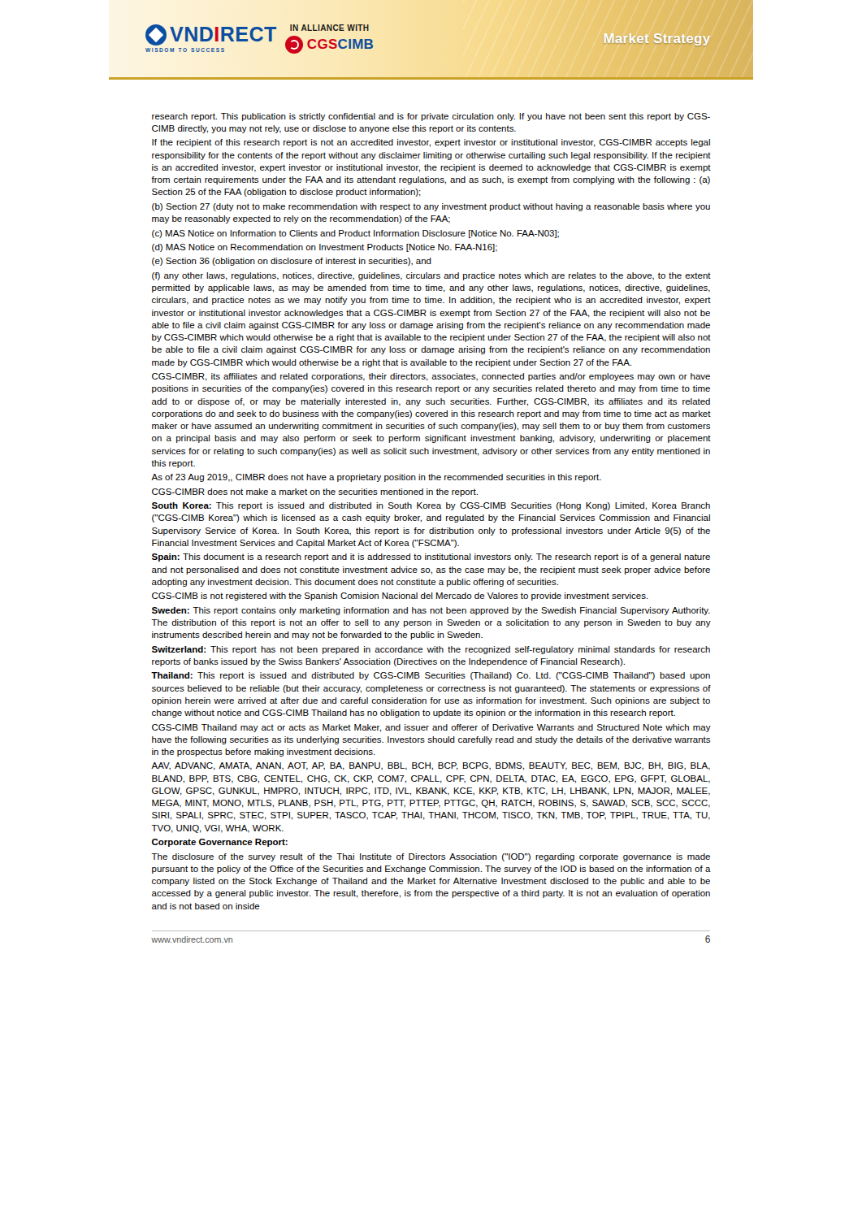VNDIRECT
WISDOM TO SUCCESS
IN ALLIANCE WITH
CGSCIMB
Market Strategy
research report. This publication is strictly confidential and is for private circulation only. If you have not been sent this report by CGS-CIMB directly, you may not rely, use or disclose to anyone else this report or its contents.
If the recipient of this research report is not an accredited investor, expert investor or institutional investor, CGS-CIMBR accepts legal responsibility for the contents of the report without any disclaimer limiting or otherwise curtailing such legal responsibility. If the recipient is an accredited investor, expert investor or institutional investor, the recipient is deemed to acknowledge that CGS-CIMBR is exempt from certain requirements under the FAA and its attendant regulations, and as such, is exempt from complying with the following : (a) Section 25 of the FAA (obligation to disclose product information);
(b) Section 27 (duty not to make recommendation with respect to any investment product without having a reasonable basis where you may be reasonably expected to rely on the recommendation) of the FAA;
(c) MAS Notice on Information to Clients and Product Information Disclosure [Notice No. FAA-N03];
(d) MAS Notice on Recommendation on Investment Products [Notice No. FAA-N16];
(e) Section 36 (obligation on disclosure of interest in securities), and
(f) any other laws, regulations, notices, directive, guidelines, circulars and practice notes which are relates to the above, to the extent permitted by applicable laws, as may be amended from time to time, and any other laws, regulations, notices, directive, guidelines, circulars, and practice notes as we may notify you from time to time. In addition, the recipient who is an accredited investor, expert investor or institutional investor acknowledges that a CGS-CIMBR is exempt from Section 27 of the FAA, the recipient will also not be able to file a civil claim against CGS-CIMBR for any loss or damage arising from the recipient's reliance on any recommendation made by CGS-CIMBR which would otherwise be a right that is available to the recipient under Section 27 of the FAA, the recipient will also not be able to file a civil claim against CGS-CIMBR for any loss or damage arising from the recipient's reliance on any recommendation made by CGS-CIMBR which would otherwise be a right that is available to the recipient under Section 27 of the FAA.
CGS-CIMBR, its affiliates and related corporations, their directors, associates, connected parties and/or employees may own or have positions in securities of the company(ies) covered in this research report or any securities related thereto and may from time to time add to or dispose of, or may be materially interested in, any such securities. Further, CGS-CIMBR, its affiliates and its related corporations do and seek to do business with the company(ies) covered in this research report and may from time to time act as market maker or have assumed an underwriting commitment in securities of such company(ies), may sell them to or buy them from customers on a principal basis and may also perform or seek to perform significant investment banking, advisory, underwriting or placement services for or relating to such company(ies) as well as solicit such investment, advisory or other services from any entity mentioned in this report.
As of 23 Aug 2019,, CIMBR does not have a proprietary position in the recommended securities in this report.
CGS-CIMBR does not make a market on the securities mentioned in the report.
South Korea: This report is issued and distributed in South Korea by CGS-CIMB Securities (Hong Kong) Limited, Korea Branch ("CGS-CIMB Korea") which is licensed as a cash equity broker, and regulated by the Financial Services Commission and Financial Supervisory Service of Korea. In South Korea, this report is for distribution only to professional investors under Article 9(5) of the Financial Investment Services and Capital Market Act of Korea ("FSCMA").
Spain: This document is a research report and it is addressed to institutional investors only. The research report is of a general nature and not personalised and does not constitute investment advice so, as the case may be, the recipient must seek proper advice before adopting any investment decision. This document does not constitute a public offering of securities.
CGS-CIMB is not registered with the Spanish Comision Nacional del Mercado de Valores to provide investment services.
Sweden: This report contains only marketing information and has not been approved by the Swedish Financial Supervisory Authority. The distribution of this report is not an offer to sell to any person in Sweden or a solicitation to any person in Sweden to buy any instruments described herein and may not be forwarded to the public in Sweden.
Switzerland: This report has not been prepared in accordance with the recognized self-regulatory minimal standards for research reports of banks issued by the Swiss Bankers' Association (Directives on the Independence of Financial Research).
Thailand: This report is issued and distributed by CGS-CIMB Securities (Thailand) Co. Ltd. ("CGS-CIMB Thailand") based upon sources believed to be reliable (but their accuracy, completeness or correctness is not guaranteed). The statements or expressions of opinion herein were arrived at after due and careful consideration for use as information for investment. Such opinions are subject to change without notice and CGS-CIMB Thailand has no obligation to update its opinion or the information in this research report.
CGS-CIMB Thailand may act or acts as Market Maker, and issuer and offerer of Derivative Warrants and Structured Note which may have the following securities as its underlying securities. Investors should carefully read and study the details of the derivative warrants in the prospectus before making investment decisions.
AAV, ADVANC, AMATA, ANAN, AOT, AP, BA, BANPU, BBL, BCH, BCP, BCPG, BDMS, BEAUTY, BEC, BEM, BJC, BH, BIG, BLA, BLAND, BPP, BTS, CBG, CENTEL, CHG, CK, CKP, COM7, CPALL, CPF, CPN, DELTA, DTAC, EA, EGCO, EPG, GFPT, GLOBAL, GLOW, GPSC, GUNKUL, HMPRO, INTUCH, IRPC, ITD, IVL, KBANK, KCE, KKP, KTB, KTC, LH, LHBANK, LPN, MAJOR, MALEE, MEGA, MINT, MONO, MTLS, PLANB, PSH, PTL, PTG, PTT, PTTEP, PTTGC, QH, RATCH, ROBINS, S, SAWAD, SCB, SCC, SCCC, SIRI, SPALI, SPRC, STEC, STPI, SUPER, TASCO, TCAP, THAI, THANI, THCOM, TISCO, TKN, TMB, TOP, TPIPL, TRUE, TTA, TU, TVO, UNIQ, VGI, WHA, WORK.
Corporate Governance Report:
The disclosure of the survey result of the Thai Institute of Directors Association ("IOD") regarding corporate governance is made pursuant to the policy of the Office of the Securities and Exchange Commission. The survey of the IOD is based on the information of a company listed on the Stock Exchange of Thailand and the Market for Alternative Investment disclosed to the public and able to be accessed by a general public investor. The result, therefore, is from the perspective of a third party. It is not an evaluation of operation and is not based on inside
www.vndirect.com.vn
6